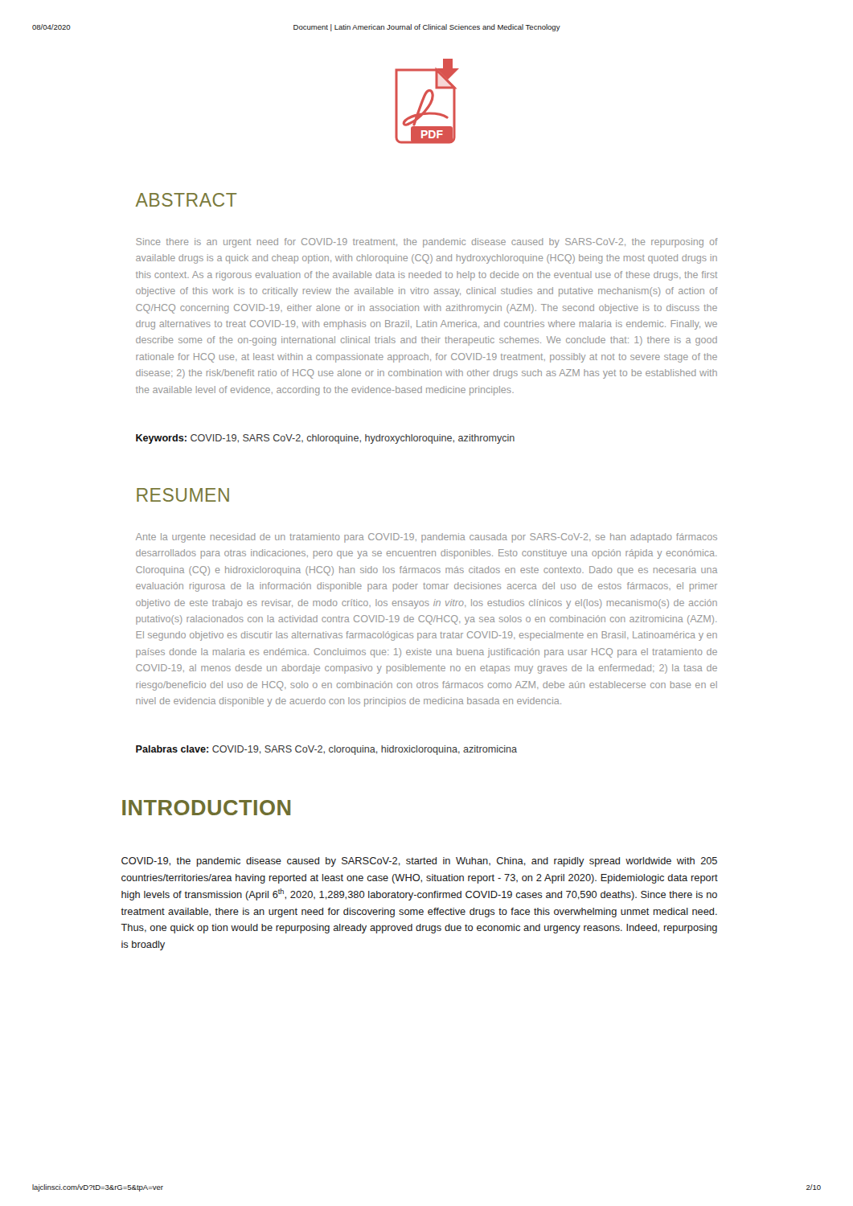08/04/2020 Document | Latin American Journal of Clinical Sciences and Medical Tecnology
PDF
ABSTRACT
Since there is an urgent need for COVID-19 treatment, the pandemic disease caused by SARS-CoV-2, the repurposing of available drugs is a quick and cheap option, with chloroquine (CQ) and hydroxychloroquine (HCQ) being the most quoted drugs in this context. As a rigorous evaluation of the available data is needed to help to decide on the eventual use of these drugs, the first objective of this work is to critically review the available in vitro assay, clinical studies and putative mechanism(s) of action of CQ/HCQ concerning COVID-19, either alone or in association with azithromycin (AZM). The second objective is to discuss the drug alternatives to treat COVID-19, with emphasis on Brazil, Latin America, and countries where malaria is endemic. Finally, we describe some of the on-going international clinical trials and their therapeutic schemes. We conclude that: 1) there is a good rationale for HCQ use, at least within a compassionate approach, for COVID-19 treatment, possibly at not to severe stage of the disease; 2) the risk/benefit ratio of HCQ use alone or in combination with other drugs such as AZM has yet to be established with the available level of evidence, according to the evidence-based medicine principles.
Keywords: COVID-19, SARS CoV-2, chloroquine, hydroxychloroquine, azithromycin
RESUMEN
Ante la urgente necesidad de un tratamiento para COVID-19, pandemia causada por SARS-CoV-2, se han adaptado fármacos desarrollados para otras indicaciones, pero que ya se encuentren disponibles. Esto constituye una opción rápida y económica. Cloroquina (CQ) e hidroxicloroquina (HCQ) han sido los fármacos más citados en este contexto. Dado que es necesaria una evaluación rigurosa de la información disponible para poder tomar decisiones acerca del uso de estos fármacos, el primer objetivo de este trabajo es revisar, de modo crítico, los ensayos in vitro, los estudios clínicos y el(los) mecanismo(s) de acción putativo(s) ralacionados con la actividad contra COVID-19 de CQ/HCQ, ya sea solos o en combinación con azitromicina (AZM). El segundo objetivo es discutir las alternativas farmacológicas para tratar COVID-19, especialmente en Brasil, Latinoamérica y en países donde la malaria es endémica. Concluimos que: 1) existe una buena justificación para usar HCQ para el tratamiento de COVID-19, al menos desde un abordaje compasivo y posiblemente no en etapas muy graves de la enfermedad; 2) la tasa de riesgo/beneficio del uso de HCQ, solo o en combinación con otros fármacos como AZM, debe aún establecerse con base en el nivel de evidencia disponible y de acuerdo con los principios de medicina basada en evidencia.
Palabras clave: COVID-19, SARS CoV-2, cloroquina, hidroxicloroquina, azitromicina
INTRODUCTION
COVID-19, the pandemic disease caused by SARSCoV-2, started in Wuhan, China, and rapidly spread worldwide with 205 countries/territories/area having reported at least one case (WHO, situation report - 73, on 2 April 2020). Epidemiologic data report high levels of transmission (April 6th, 2020, 1,289,380 laboratory-confirmed COVID-19 cases and 70,590 deaths). Since there is no treatment available, there is an urgent need for discovering some effective drugs to face this overwhelming unmet medical need. Thus, one quick op tion would be repurposing already approved drugs due to economic and urgency reasons. Indeed, repurposing is broadly
lajclinsci.com/vD?tD=3&rG=5&tpA=ver 2/10